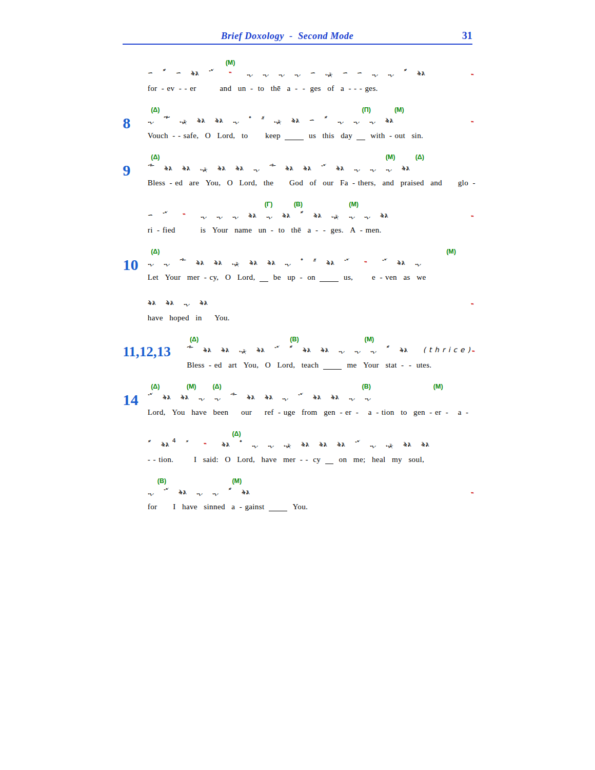Brief Doxology - Second Mode 31
(M)
𝂰 𝃄 𝂰 𝂳 𝃉 𝃰 𝂱 𝂱 𝂱 𝂱 𝂰 𝂲 𝂰 𝂰 𝂱 𝂱 𝃄 𝂳
𝃰
for-ev--er and un- to thē a- - ges of a---ges.
8
(Δ) (Π) (M)
𝂱 𝃅 𝂲 𝂳 𝂳 𝂱 𝂿 𝃂 𝂲 𝂳 𝂰 𝃄 𝂱 𝂱 𝂱 𝂳
𝃰
Vouch--safe, O Lord, to keep us this day with-out sin.
9
(Δ) (M) (Δ)
𝃆 𝂳 𝂳 𝂲 𝂳 𝂳 𝂱 𝃆 𝂳 𝂳 𝃉 𝂳 𝂱 𝂱 𝂱 𝂳
Bless-ed are You, O Lord, the God of our Fa-thers, and praised and glo-
(Γ) (B) (M)
𝂰 𝃉 𝃰 𝂱 𝂱 𝂱 𝂳 𝂱 𝂳 𝃄 𝂳 𝂲 𝂱 𝂱 𝂳
𝃰
ri-fied is Your name un- to thē a- - ges. A-men.
10
(Δ) (M)
𝂱 𝂱 𝃆 𝂳 𝂳 𝂲 𝂳 𝂳 𝂱 𝂿 𝃂 𝂳 𝃉 𝃰 𝃉 𝂳 𝂱
Let Your mer-cy, O Lord, be up- on us, e-ven as we
𝂳 𝂳 𝂱 𝂳
𝃰
have hoped in You.
11,12,13
(Δ) (B) (M)
𝃆 𝂳 𝂳 𝂲 𝂳 𝃉 𝃄 𝂳 𝂳 𝂱 𝂱 𝂱 𝃄 𝂳 (thrice)
𝃰
Bless-ed art You, O Lord, teach me Your stat- - utes.
14
(Δ) (M) (Δ) (B) (M)
𝃉 𝂳 𝂳 𝂱 𝂱 𝃆 𝂳 𝂳 𝂱 𝃉 𝂳 𝂳 𝂱 𝂱
Lord, You have been our ref-uge from gen-er- a-tion to gen-er- a-
(Δ)
𝃄 𝂳4 𝃇 𝃰 𝂳 𝂿 𝂱 𝂱 𝂲 𝂳 𝂳 𝂳 𝃉 𝂱 𝂲 𝂳 𝂳
--tion. I said: O Lord, have mer-- cy on me; heal my soul,
(B) (M)
𝂱 𝃉 𝂳 𝂱 𝂱 𝃄 𝂳
𝃰
for I have sinned a-gainst You.